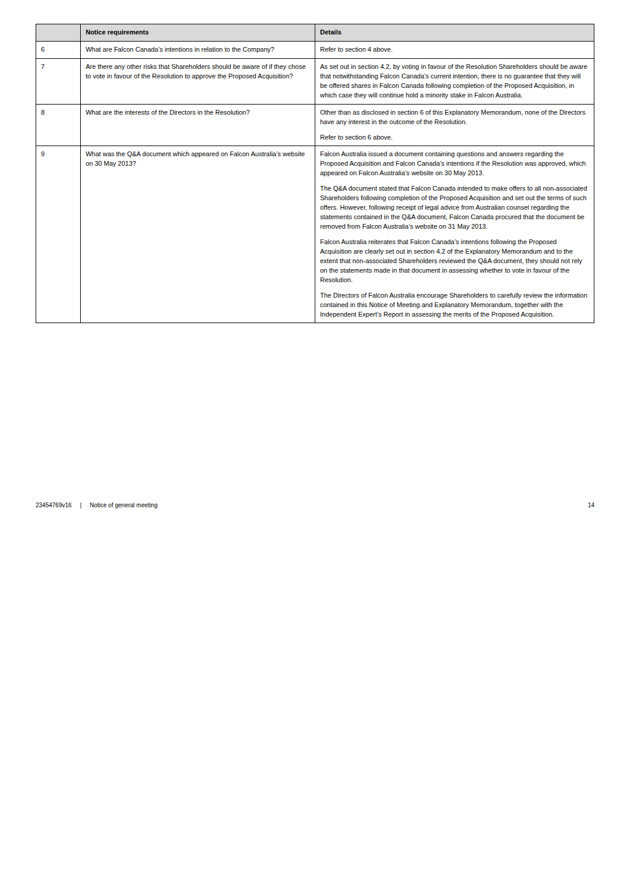| | Notice requirements | Details |
| --- | --- | --- |
| 6 | What are Falcon Canada’s intentions in relation to the Company? | Refer to section 4 above. |
| 7 | Are there any other risks that Shareholders should be aware of if they chose to vote in favour of the Resolution to approve the Proposed Acquisition? | As set out in section 4.2, by voting in favour of the Resolution Shareholders should be aware that notwithstanding Falcon Canada’s current intention, there is no guarantee that they will be offered shares in Falcon Canada following completion of the Proposed Acquisition, in which case they will continue hold a minority stake in Falcon Australia. |
| 8 | What are the interests of the Directors in the Resolution? | Other than as disclosed in section 6 of this Explanatory Memorandum, none of the Directors have any interest in the outcome of the Resolution. Refer to section 6 above. |
| 9 | What was the Q&A document which appeared on Falcon Australia’s website on 30 May 2013? | Falcon Australia issued a document containing questions and answers regarding the Proposed Acquisition and Falcon Canada’s intentions if the Resolution was approved, which appeared on Falcon Australia’s website on 30 May 2013. The Q&A document stated that Falcon Canada intended to make offers to all non-associated Shareholders following completion of the Proposed Acquisition and set out the terms of such offers. However, following receipt of legal advice from Australian counsel regarding the statements contained in the Q&A document, Falcon Canada procured that the document be removed from Falcon Australia’s website on 31 May 2013. Falcon Australia reiterates that Falcon Canada’s intentions following the Proposed Acquisition are clearly set out in section 4.2 of the Explanatory Memorandum and to the extent that non-associated Shareholders reviewed the Q&A document, they should not rely on the statements made in that document in assessing whether to vote in favour of the Resolution. The Directors of Falcon Australia encourage Shareholders to carefully review the information contained in this Notice of Meeting and Explanatory Memorandum, together with the Independent Expert’s Report in assessing the merits of the Proposed Acquisition. |
23454769v16|Notice of general meeting 14